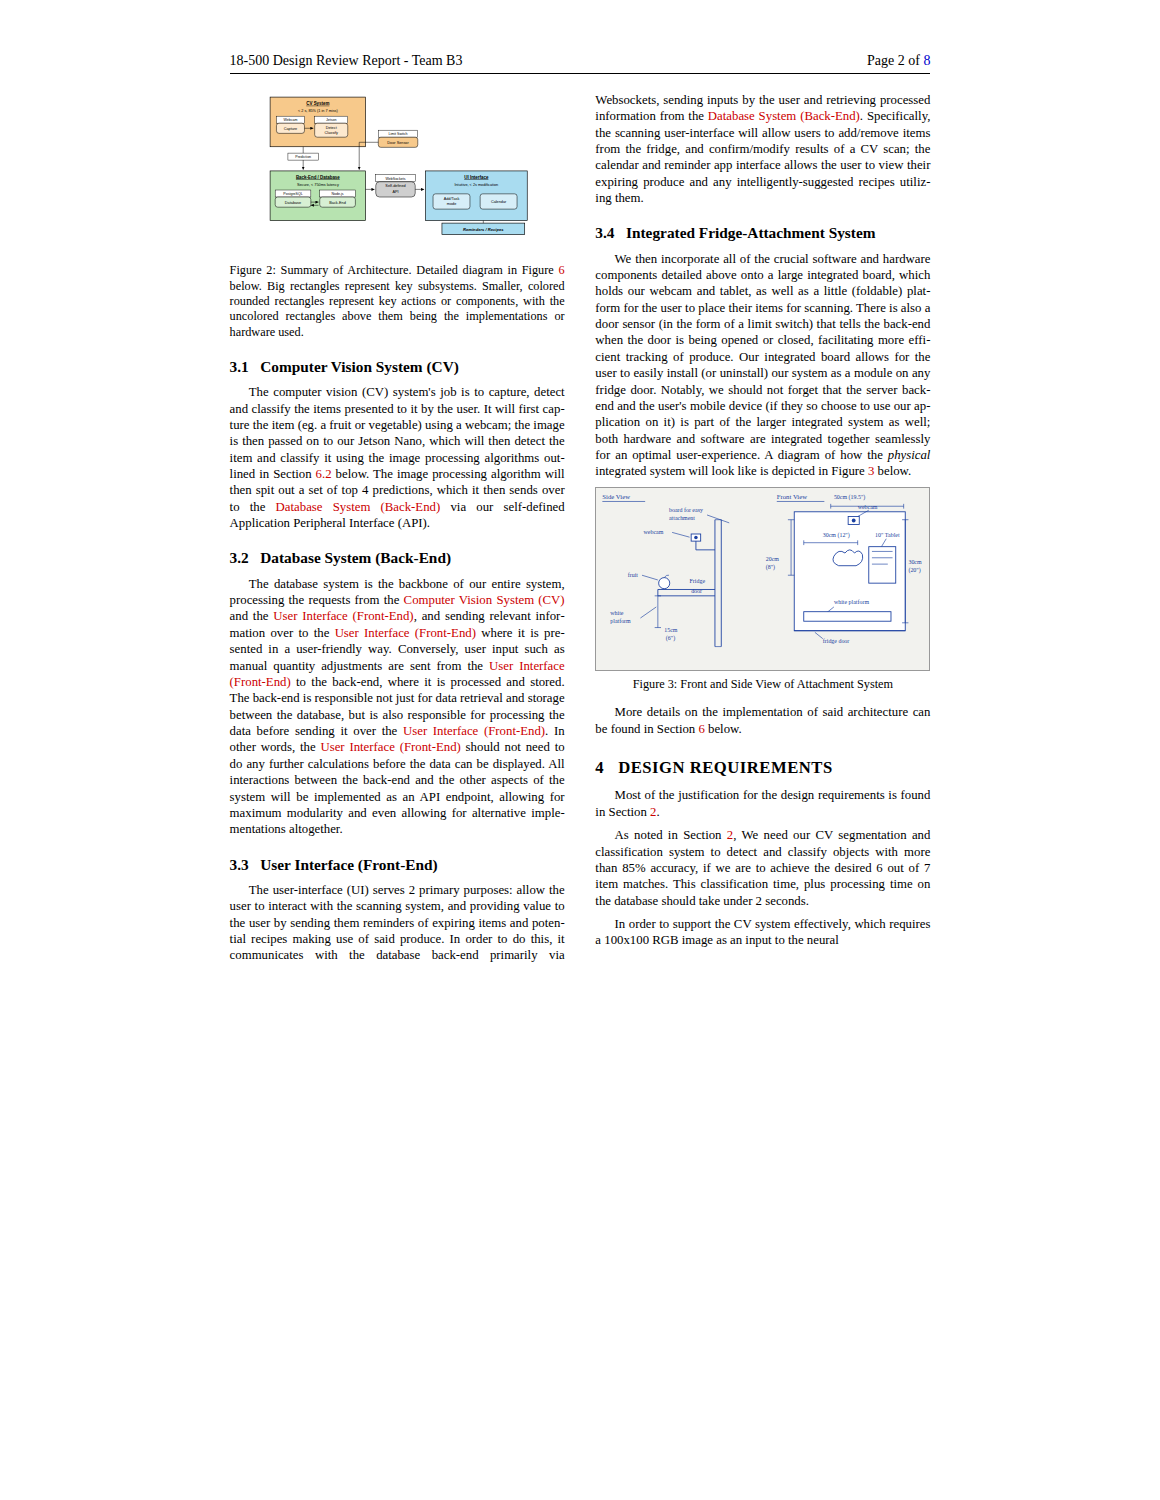18-500 Design Review Report - Team B3
Page 2 of 8
CV System < 2 s, 85% (1 in 7 miss) Webcam Capture Jetson Detect Classify Prediction Limit Switch Door Sensor Back-End / Database Secure, < 750ms latency PostgreSQL Database Node.js Back-End WebSockets Self-defined API UI Interface Intuitive, < 2s modification Add/Task mode Calendar Reminders / Recipes
Figure 2: Summary of Architecture. Detailed diagram in Figure 6 below. Big rectangles represent key subsystems. Smaller, colored rounded rectangles represent key actions or components, with the uncolored rectangles above them being the implementations or hardware used.
3.1 Computer Vision System (CV)
The computer vision (CV) system's job is to capture, detect and classify the items presented to it by the user. It will first capture the item (eg. a fruit or vegetable) using a webcam; the image is then passed on to our Jetson Nano, which will then detect the item and classify it using the image processing algorithms outlined in Section 6.2 below. The image processing algorithm will then spit out a set of top 4 predictions, which it then sends over to the Database System (Back-End) via our self-defined Application Peripheral Interface (API).
3.2 Database System (Back-End)
The database system is the backbone of our entire system, processing the requests from the Computer Vision System (CV) and the User Interface (Front-End), and sending relevant information over to the User Interface (Front-End) where it is presented in a user-friendly way. Conversely, user input such as manual quantity adjustments are sent from the User Interface (Front-End) to the back-end, where it is processed and stored. The back-end is responsible not just for data retrieval and storage between the database, but is also responsible for processing the data before sending it over the User Interface (Front-End). In other words, the User Interface (Front-End) should not need to do any further calculations before the data can be displayed. All interactions between the back-end and the other aspects of the system will be implemented as an API endpoint, allowing for maximum modularity and even allowing for alternative implementations altogether.
3.3 User Interface (Front-End)
The user-interface (UI) serves 2 primary purposes: allow the user to interact with the scanning system, and providing value to the user by sending them reminders of expiring items and potential recipes making use of said produce. In order to do this, it communicates with the database back-end primarily via Websockets, sending inputs by the user and retrieving processed information from the Database System (Back-End). Specifically, the scanning user-interface will allow users to add/remove items from the fridge, and confirm/modify results of a CV scan; the calendar and reminder app interface allows the user to view their expiring produce and any intelligently-suggested recipes utilizing them.
3.4 Integrated Fridge-Attachment System
We then incorporate all of the crucial software and hardware components detailed above onto a large integrated board, which holds our webcam and tablet, as well as a little (foldable) platform for the user to place their items for scanning. There is also a door sensor (in the form of a limit switch) that tells the back-end when the door is being opened or closed, facilitating more efficient tracking of produce. Our integrated board allows for the user to easily install (or uninstall) our system as a module on any fridge door. Notably, we should not forget that the server back-end and the user's mobile device (if they so choose to use our application on it) is part of the larger integrated system as well; both hardware and software are integrated together seamlessly for an optimal user-experience. A diagram of how the physical integrated system will look like is depicted in Figure 3 below.
Side View Front View 50cm (19.5") board for easy attachment Fridge door webcam fruit white platform 15cm (6") webcam 30cm (12") 20cm (8") 30cm (20") 10" Tablet white platform fridge door
Figure 3: Front and Side View of Attachment System
More details on the implementation of said architecture can be found in Section 6 below.
4 DESIGN REQUIREMENTS
Most of the justification for the design requirements is found in Section 2.
As noted in Section 2, We need our CV segmentation and classification system to detect and classify objects with more than 85% accuracy, if we are to achieve the desired 6 out of 7 item matches. This classification time, plus processing time on the database should take under 2 seconds.
In order to support the CV system effectively, which requires a 100x100 RGB image as an input to the neural